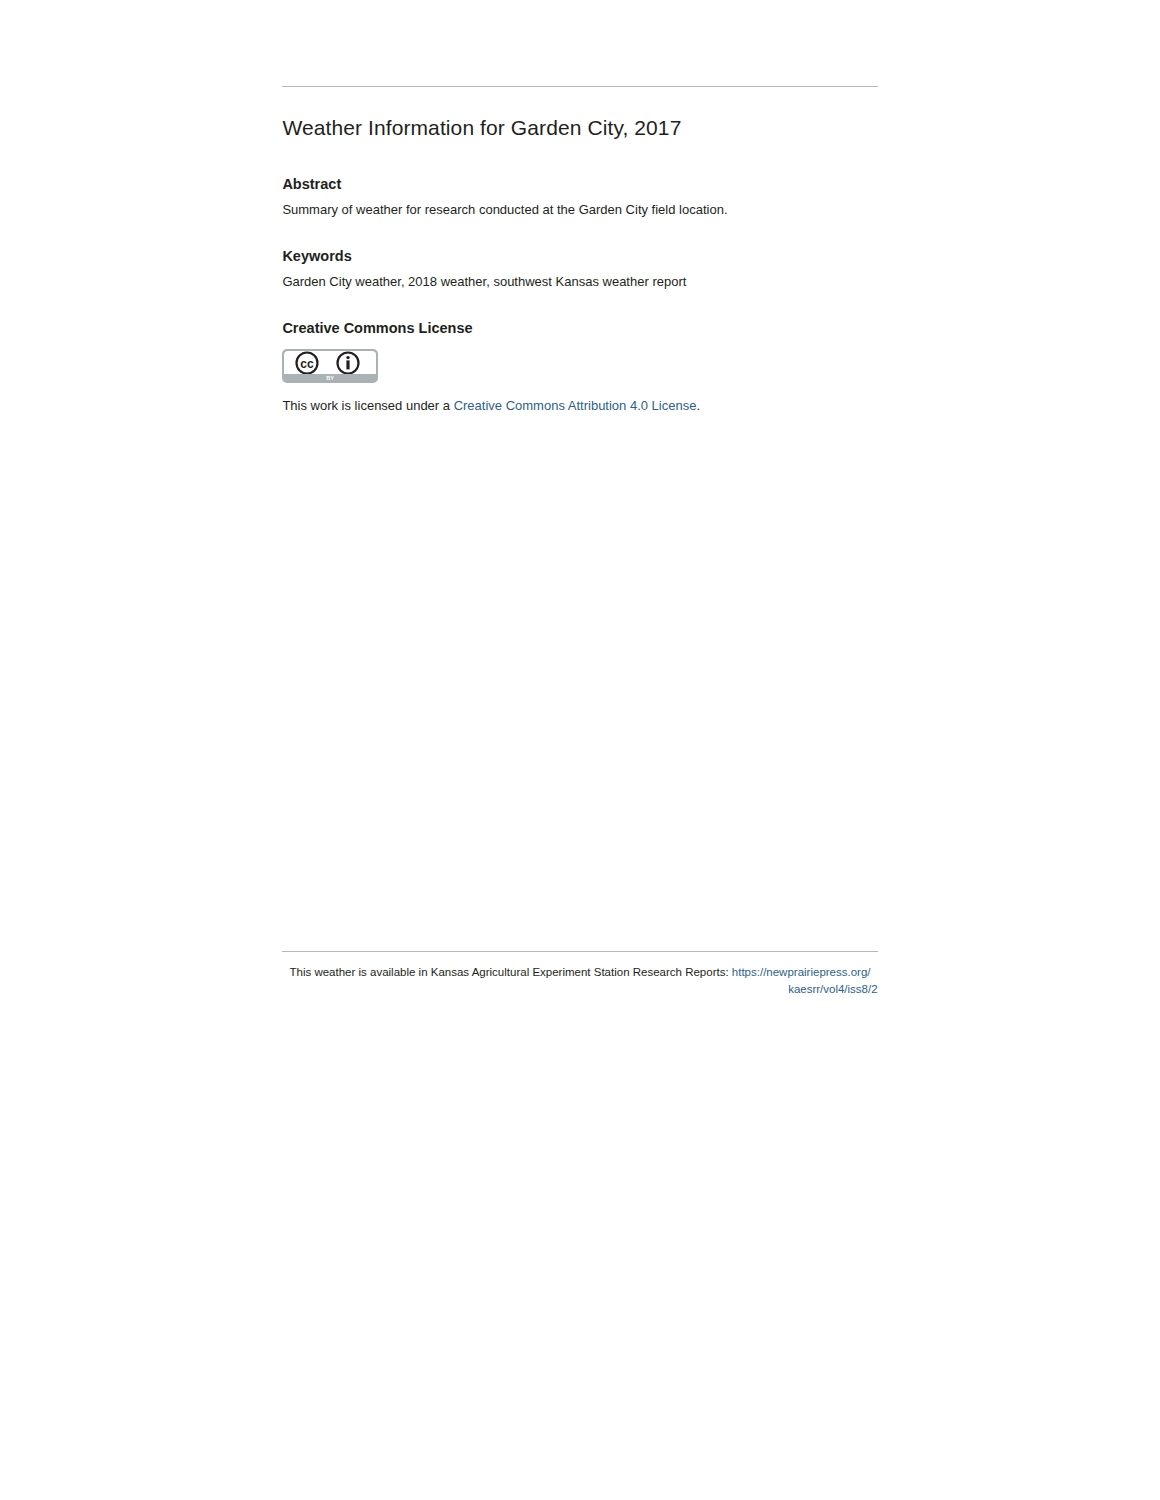Weather Information for Garden City, 2017
Abstract
Summary of weather for research conducted at the Garden City field location.
Keywords
Garden City weather, 2018 weather, southwest Kansas weather report
Creative Commons License
cc BY
This work is licensed under a Creative Commons Attribution 4.0 License.
This weather is available in Kansas Agricultural Experiment Station Research Reports: https://newprairiepress.org/ kaesrr/vol4/iss8/2